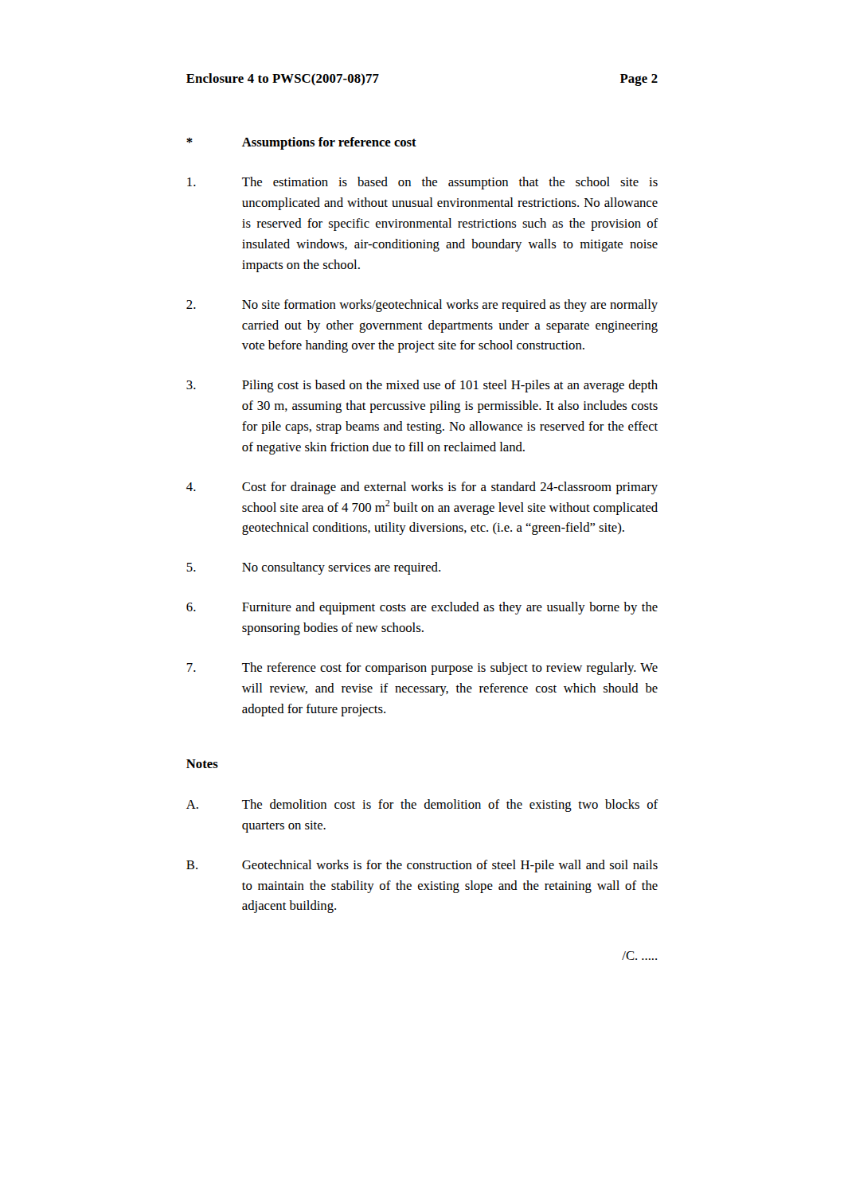Enclosure 4 to PWSC(2007-08)77
Page 2
*Assumptions for reference cost
1.
The estimation is based on the assumption that the school site is uncomplicated and without unusual environmental restrictions. No allowance is reserved for specific environmental restrictions such as the provision of insulated windows, air-conditioning and boundary walls to mitigate noise impacts on the school.
2.
No site formation works/geotechnical works are required as they are normally carried out by other government departments under a separate engineering vote before handing over the project site for school construction.
3.
Piling cost is based on the mixed use of 101 steel H-piles at an average depth of 30 m, assuming that percussive piling is permissible. It also includes costs for pile caps, strap beams and testing. No allowance is reserved for the effect of negative skin friction due to fill on reclaimed land.
4.
Cost for drainage and external works is for a standard 24-classroom primary school site area of 4 700 m2 built on an average level site without complicated geotechnical conditions, utility diversions, etc. (i.e. a “green-field” site).
5.
No consultancy services are required.
6.
Furniture and equipment costs are excluded as they are usually borne by the sponsoring bodies of new schools.
7.
The reference cost for comparison purpose is subject to review regularly. We will review, and revise if necessary, the reference cost which should be adopted for future projects.
Notes
A.
The demolition cost is for the demolition of the existing two blocks of quarters on site.
B.
Geotechnical works is for the construction of steel H-pile wall and soil nails to maintain the stability of the existing slope and the retaining wall of the adjacent building.
/C. .....